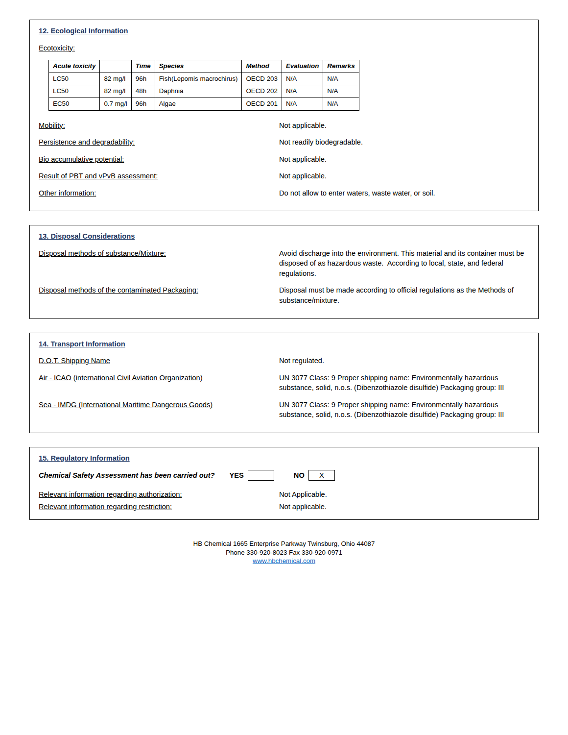12. Ecological Information
Ecotoxicity:
| Acute toxicity | | Time | Species | Method | Evaluation | Remarks |
| --- | --- | --- | --- | --- | --- | --- |
| LC50 | 82 mg/l | 96h | Fish(Lepomis macrochirus) | OECD 203 | N/A | N/A |
| LC50 | 82 mg/l | 48h | Daphnia | OECD 202 | N/A | N/A |
| EC50 | 0.7 mg/l | 96h | Algae | OECD 201 | N/A | N/A |
Mobility:
Not applicable.
Persistence and degradability:
Not readily biodegradable.
Bio accumulative potential:
Not applicable.
Result of PBT and vPvB assessment:
Not applicable.
Other information:
Do not allow to enter waters, waste water, or soil.
13. Disposal Considerations
Disposal methods of substance/Mixture:
Avoid discharge into the environment. This material and its container must be disposed of as hazardous waste. According to local, state, and federal regulations.
Disposal methods of the contaminated Packaging:
Disposal must be made according to official regulations as the Methods of substance/mixture.
14. Transport Information
D.O.T. Shipping Name
Not regulated.
Air - ICAO (international Civil Aviation Organization)
UN 3077 Class: 9 Proper shipping name: Environmentally hazardous substance, solid, n.o.s. (Dibenzothiazole disulfide) Packaging group: III
Sea - IMDG (International Maritime Dangerous Goods)
UN 3077 Class: 9 Proper shipping name: Environmentally hazardous substance, solid, n.o.s. (Dibenzothiazole disulfide) Packaging group: III
15. Regulatory Information
Chemical Safety Assessment has been carried out? YES NO X
Relevant information regarding authorization:
Not Applicable.
Relevant information regarding restriction:
Not applicable.
HB Chemical 1665 Enterprise Parkway Twinsburg, Ohio 44087
Phone 330-920-8023 Fax 330-920-0971
www.hbchemical.com